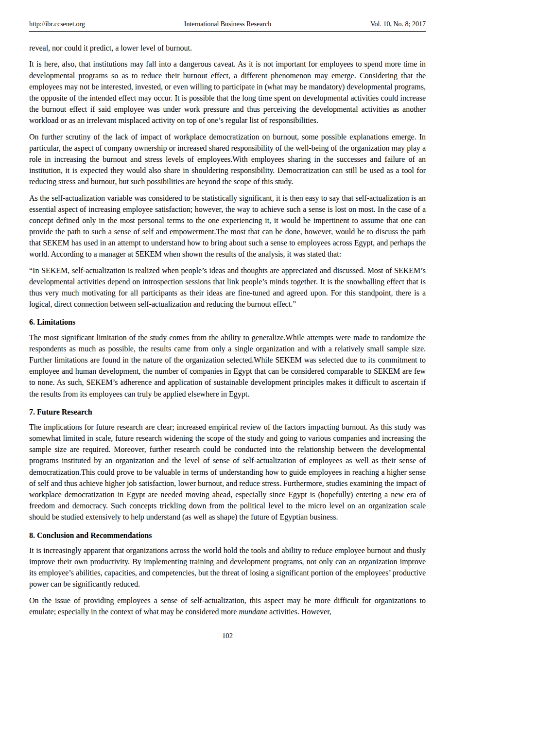http://ibr.ccsenet.org International Business Research Vol. 10, No. 8; 2017
reveal, nor could it predict, a lower level of burnout.
It is here, also, that institutions may fall into a dangerous caveat. As it is not important for employees to spend more time in developmental programs so as to reduce their burnout effect, a different phenomenon may emerge. Considering that the employees may not be interested, invested, or even willing to participate in (what may be mandatory) developmental programs, the opposite of the intended effect may occur. It is possible that the long time spent on developmental activities could increase the burnout effect if said employee was under work pressure and thus perceiving the developmental activities as another workload or as an irrelevant misplaced activity on top of one’s regular list of responsibilities.
On further scrutiny of the lack of impact of workplace democratization on burnout, some possible explanations emerge. In particular, the aspect of company ownership or increased shared responsibility of the well-being of the organization may play a role in increasing the burnout and stress levels of employees.With employees sharing in the successes and failure of an institution, it is expected they would also share in shouldering responsibility. Democratization can still be used as a tool for reducing stress and burnout, but such possibilities are beyond the scope of this study.
As the self-actualization variable was considered to be statistically significant, it is then easy to say that self-actualization is an essential aspect of increasing employee satisfaction; however, the way to achieve such a sense is lost on most. In the case of a concept defined only in the most personal terms to the one experiencing it, it would be impertinent to assume that one can provide the path to such a sense of self and empowerment.The most that can be done, however, would be to discuss the path that SEKEM has used in an attempt to understand how to bring about such a sense to employees across Egypt, and perhaps the world. According to a manager at SEKEM when shown the results of the analysis, it was stated that:
“In SEKEM, self-actualization is realized when people’s ideas and thoughts are appreciated and discussed. Most of SEKEM’s developmental activities depend on introspection sessions that link people’s minds together. It is the snowballing effect that is thus very much motivating for all participants as their ideas are fine-tuned and agreed upon. For this standpoint, there is a logical, direct connection between self-actualization and reducing the burnout effect.”
6. Limitations
The most significant limitation of the study comes from the ability to generalize.While attempts were made to randomize the respondents as much as possible, the results came from only a single organization and with a relatively small sample size. Further limitations are found in the nature of the organization selected.While SEKEM was selected due to its commitment to employee and human development, the number of companies in Egypt that can be considered comparable to SEKEM are few to none. As such, SEKEM’s adherence and application of sustainable development principles makes it difficult to ascertain if the results from its employees can truly be applied elsewhere in Egypt.
7. Future Research
The implications for future research are clear; increased empirical review of the factors impacting burnout. As this study was somewhat limited in scale, future research widening the scope of the study and going to various companies and increasing the sample size are required. Moreover, further research could be conducted into the relationship between the developmental programs instituted by an organization and the level of sense of self-actualization of employees as well as their sense of democratization.This could prove to be valuable in terms of understanding how to guide employees in reaching a higher sense of self and thus achieve higher job satisfaction, lower burnout, and reduce stress. Furthermore, studies examining the impact of workplace democratization in Egypt are needed moving ahead, especially since Egypt is (hopefully) entering a new era of freedom and democracy. Such concepts trickling down from the political level to the micro level on an organization scale should be studied extensively to help understand (as well as shape) the future of Egyptian business.
8. Conclusion and Recommendations
It is increasingly apparent that organizations across the world hold the tools and ability to reduce employee burnout and thusly improve their own productivity. By implementing training and development programs, not only can an organization improve its employee’s abilities, capacities, and competencies, but the threat of losing a significant portion of the employees’ productive power can be significantly reduced.
On the issue of providing employees a sense of self-actualization, this aspect may be more difficult for organizations to emulate; especially in the context of what may be considered more mundane activities. However,
102